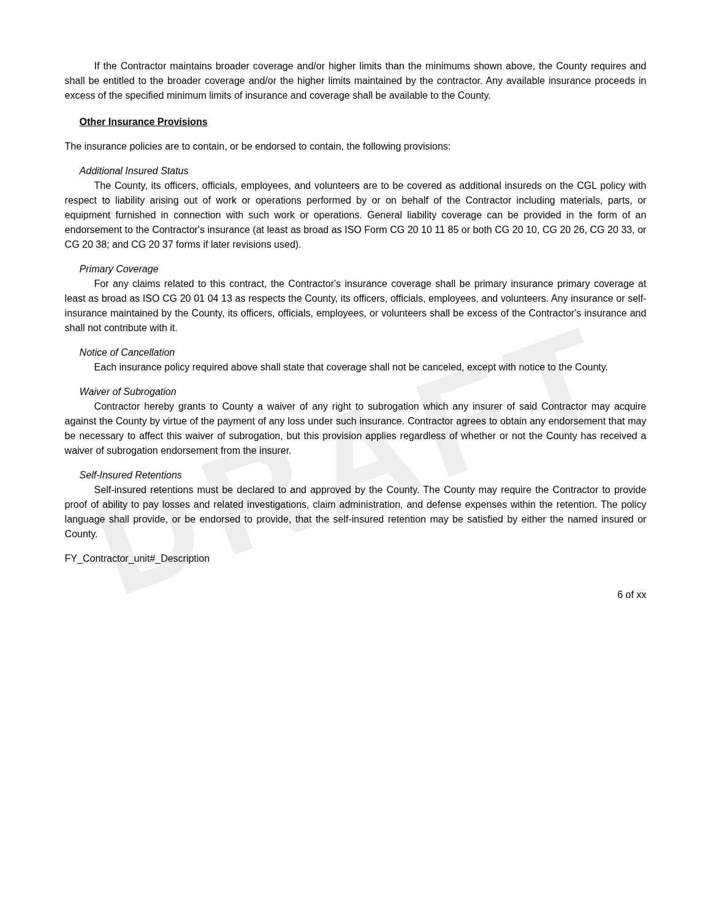DRAFT
If the Contractor maintains broader coverage and/or higher limits than the minimums shown above, the County requires and shall be entitled to the broader coverage and/or the higher limits maintained by the contractor. Any available insurance proceeds in excess of the specified minimum limits of insurance and coverage shall be available to the County.
Other Insurance Provisions
The insurance policies are to contain, or be endorsed to contain, the following provisions:
Additional Insured Status
The County, its officers, officials, employees, and volunteers are to be covered as additional insureds on the CGL policy with respect to liability arising out of work or operations performed by or on behalf of the Contractor including materials, parts, or equipment furnished in connection with such work or operations. General liability coverage can be provided in the form of an endorsement to the Contractor's insurance (at least as broad as ISO Form CG 20 10 11 85 or both CG 20 10, CG 20 26, CG 20 33, or CG 20 38; and CG 20 37 forms if later revisions used).
Primary Coverage
For any claims related to this contract, the Contractor's insurance coverage shall be primary insurance primary coverage at least as broad as ISO CG 20 01 04 13 as respects the County, its officers, officials, employees, and volunteers. Any insurance or self-insurance maintained by the County, its officers, officials, employees, or volunteers shall be excess of the Contractor's insurance and shall not contribute with it.
Notice of Cancellation
Each insurance policy required above shall state that coverage shall not be canceled, except with notice to the County.
Waiver of Subrogation
Contractor hereby grants to County a waiver of any right to subrogation which any insurer of said Contractor may acquire against the County by virtue of the payment of any loss under such insurance. Contractor agrees to obtain any endorsement that may be necessary to affect this waiver of subrogation, but this provision applies regardless of whether or not the County has received a waiver of subrogation endorsement from the insurer.
Self-Insured Retentions
Self-insured retentions must be declared to and approved by the County. The County may require the Contractor to provide proof of ability to pay losses and related investigations, claim administration, and defense expenses within the retention. The policy language shall provide, or be endorsed to provide, that the self-insured retention may be satisfied by either the named insured or County.
FY_Contractor_unit#_Description
6 of xx